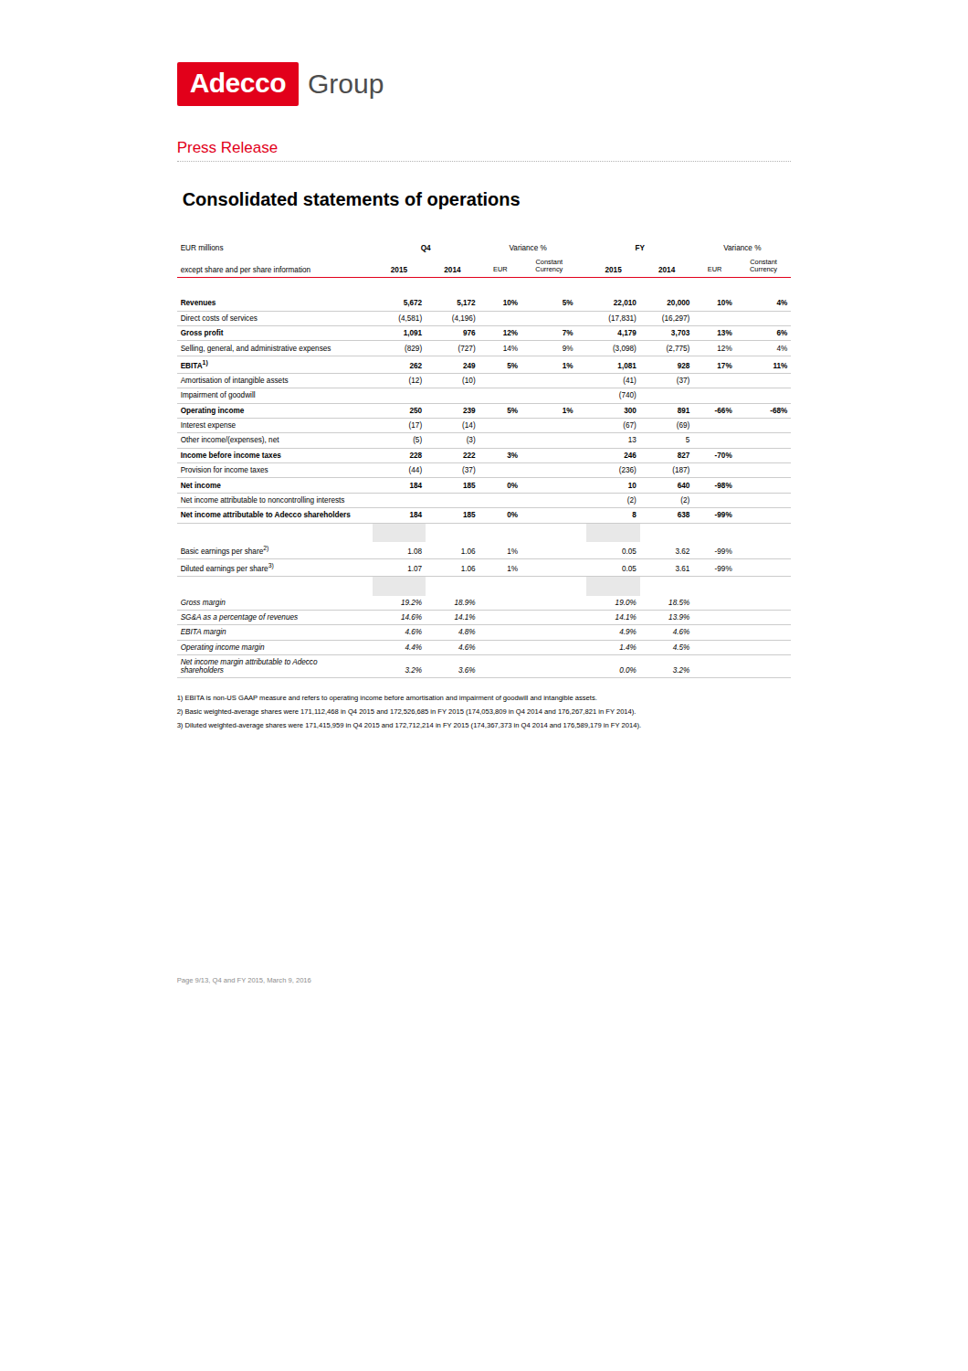Adecco Group
Press Release
Consolidated statements of operations
| EUR millions | Q4 | Variance % | | FY | Variance % |
| except share and per share information | 2015 | 2014 | EUR | Constant Currency | | 2015 | 2014 | EUR | Constant Currency |
| Revenues | 5,672 | 5,172 | 10% | 5% | | 22,010 | 20,000 | 10% | 4% |
| Direct costs of services | (4,581) | (4,196) | | | | (17,831) | (16,297) | | |
| Gross profit | 1,091 | 976 | 12% | 7% | | 4,179 | 3,703 | 13% | 6% |
| Selling, general, and administrative expenses | (829) | (727) | 14% | 9% | | (3,098) | (2,775) | 12% | 4% |
| EBITA 1) | 262 | 249 | 5% | 1% | | 1,081 | 928 | 17% | 11% |
| Amortisation of intangible assets | (12) | (10) | | | | (41) | (37) | | |
| Impairment of goodwill | | | | | | (740) | | | |
| Operating income | 250 | 239 | 5% | 1% | | 300 | 891 | -66% | -68% |
| Interest expense | (17) | (14) | | | | (67) | (69) | | |
| Other income/(expenses), net | (5) | (3) | | | | 13 | 5 | | |
| Income before income taxes | 228 | 222 | 3% | | | 246 | 827 | -70% | |
| Provision for income taxes | (44) | (37) | | | | (236) | (187) | | |
| Net income | 184 | 185 | 0% | | | 10 | 640 | -98% | |
| Net income attributable to noncontrolling interests | | | | | | (2) | (2) | | |
| Net income attributable to Adecco shareholders | 184 | 185 | 0% | | | 8 | 638 | -99% | |
| Basic earnings per share 2) | 1.08 | 1.06 | 1% | | | 0.05 | 3.62 | -99% | |
| Diluted earnings per share 3) | 1.07 | 1.06 | 1% | | | 0.05 | 3.61 | -99% | |
| Gross margin | 19.2% | 18.9% | | | | 19.0% | 18.5% | | |
| SG&A as a percentage of revenues | 14.6% | 14.1% | | | | 14.1% | 13.9% | | |
| EBITA margin | 4.6% | 4.8% | | | | 4.9% | 4.6% | | |
| Operating income margin | 4.4% | 4.6% | | | | 1.4% | 4.5% | | |
| Net income margin attributable to Adecco shareholders | 3.2% | 3.6% | | | | 0.0% | 3.2% | | |
1) EBITA is non-US GAAP measure and refers to operating income before amortisation and impairment of goodwill and intangible assets.
2) Basic weighted-average shares were 171,112,468 in Q4 2015 and 172,526,685 in FY 2015 (174,053,809 in Q4 2014 and 176,267,821 in FY 2014).
3) Diluted weighted-average shares were 171,415,959 in Q4 2015 and 172,712,214 in FY 2015 (174,367,373 in Q4 2014 and 176,589,179 in FY 2014).
Page 9/13, Q4 and FY 2015, March 9, 2016